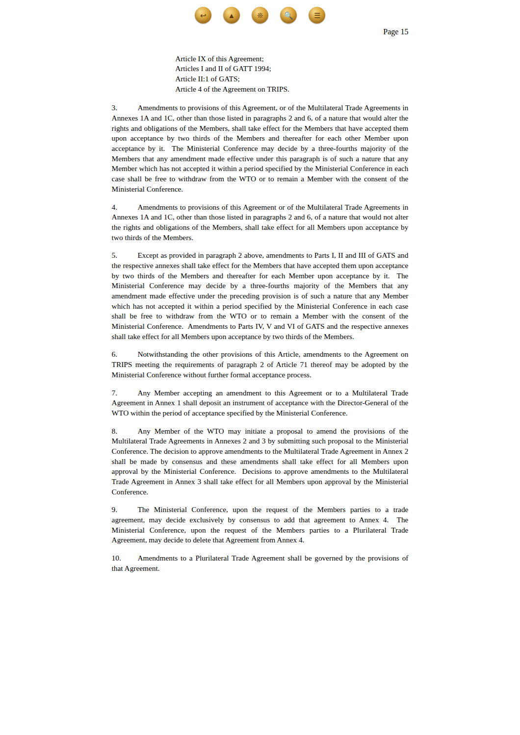↩ ▲ ❊ 🔍 ☰
Page 15
Article IX of this Agreement;
Articles I and II of GATT 1994;
Article II:1 of GATS;
Article 4 of the Agreement on TRIPS.
3. Amendments to provisions of this Agreement, or of the Multilateral Trade Agreements in Annexes 1A and 1C, other than those listed in paragraphs 2 and 6, of a nature that would alter the rights and obligations of the Members, shall take effect for the Members that have accepted them upon acceptance by two thirds of the Members and thereafter for each other Member upon acceptance by it. The Ministerial Conference may decide by a three-fourths majority of the Members that any amendment made effective under this paragraph is of such a nature that any Member which has not accepted it within a period specified by the Ministerial Conference in each case shall be free to withdraw from the WTO or to remain a Member with the consent of the Ministerial Conference.
4. Amendments to provisions of this Agreement or of the Multilateral Trade Agreements in Annexes 1A and 1C, other than those listed in paragraphs 2 and 6, of a nature that would not alter the rights and obligations of the Members, shall take effect for all Members upon acceptance by two thirds of the Members.
5. Except as provided in paragraph 2 above, amendments to Parts I, II and III of GATS and the respective annexes shall take effect for the Members that have accepted them upon acceptance by two thirds of the Members and thereafter for each Member upon acceptance by it. The Ministerial Conference may decide by a three-fourths majority of the Members that any amendment made effective under the preceding provision is of such a nature that any Member which has not accepted it within a period specified by the Ministerial Conference in each case shall be free to withdraw from the WTO or to remain a Member with the consent of the Ministerial Conference. Amendments to Parts IV, V and VI of GATS and the respective annexes shall take effect for all Members upon acceptance by two thirds of the Members.
6. Notwithstanding the other provisions of this Article, amendments to the Agreement on TRIPS meeting the requirements of paragraph 2 of Article 71 thereof may be adopted by the Ministerial Conference without further formal acceptance process.
7. Any Member accepting an amendment to this Agreement or to a Multilateral Trade Agreement in Annex 1 shall deposit an instrument of acceptance with the Director-General of the WTO within the period of acceptance specified by the Ministerial Conference.
8. Any Member of the WTO may initiate a proposal to amend the provisions of the Multilateral Trade Agreements in Annexes 2 and 3 by submitting such proposal to the Ministerial Conference. The decision to approve amendments to the Multilateral Trade Agreement in Annex 2 shall be made by consensus and these amendments shall take effect for all Members upon approval by the Ministerial Conference. Decisions to approve amendments to the Multilateral Trade Agreement in Annex 3 shall take effect for all Members upon approval by the Ministerial Conference.
9. The Ministerial Conference, upon the request of the Members parties to a trade agreement, may decide exclusively by consensus to add that agreement to Annex 4. The Ministerial Conference, upon the request of the Members parties to a Plurilateral Trade Agreement, may decide to delete that Agreement from Annex 4.
10. Amendments to a Plurilateral Trade Agreement shall be governed by the provisions of that Agreement.